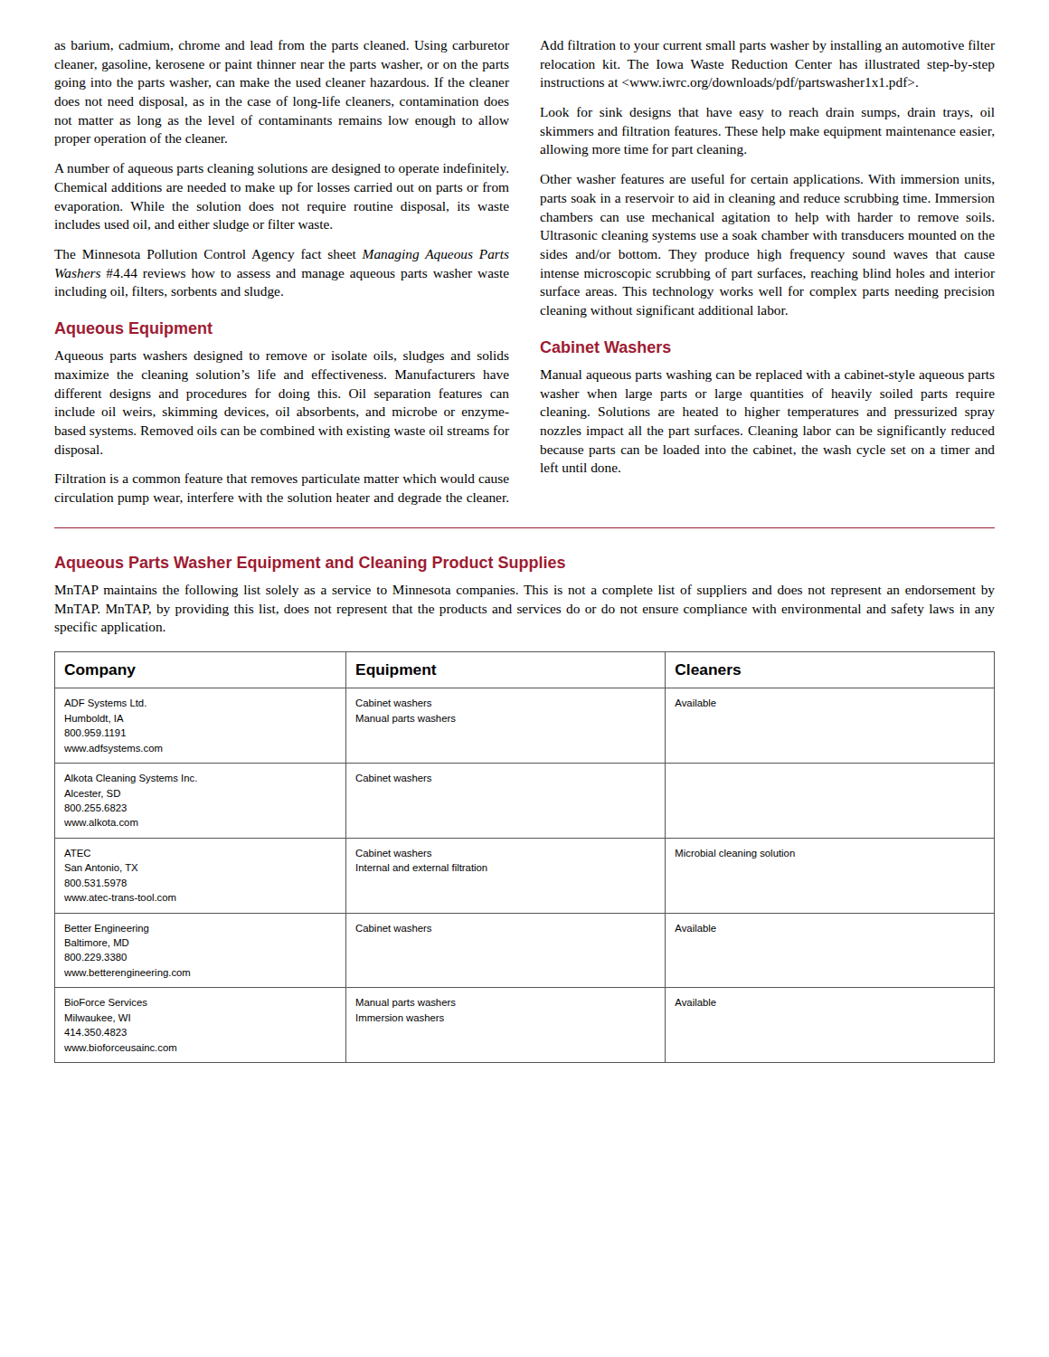as barium, cadmium, chrome and lead from the parts cleaned. Using carburetor cleaner, gasoline, kerosene or paint thinner near the parts washer, or on the parts going into the parts washer, can make the used cleaner hazardous. If the cleaner does not need disposal, as in the case of long-life cleaners, contamination does not matter as long as the level of contaminants remains low enough to allow proper operation of the cleaner.
A number of aqueous parts cleaning solutions are designed to operate indefinitely. Chemical additions are needed to make up for losses carried out on parts or from evaporation. While the solution does not require routine disposal, its waste includes used oil, and either sludge or filter waste.
The Minnesota Pollution Control Agency fact sheet Managing Aqueous Parts Washers #4.44 reviews how to assess and manage aqueous parts washer waste including oil, filters, sorbents and sludge.
Aqueous Equipment
Aqueous parts washers designed to remove or isolate oils, sludges and solids maximize the cleaning solution’s life and effectiveness. Manufacturers have different designs and procedures for doing this. Oil separation features can include oil weirs, skimming devices, oil absorbents, and microbe or enzyme-based systems. Removed oils can be combined with existing waste oil streams for disposal.
Filtration is a common feature that removes particulate matter which would cause circulation pump wear, interfere with the solution heater and degrade the cleaner. Add filtration to your current small parts washer by installing an automotive filter relocation kit. The Iowa Waste Reduction Center has illustrated step-by-step instructions at <www.iwrc.org/downloads/pdf/partswasher1x1.pdf>.
Look for sink designs that have easy to reach drain sumps, drain trays, oil skimmers and filtration features. These help make equipment maintenance easier, allowing more time for part cleaning.
Other washer features are useful for certain applications. With immersion units, parts soak in a reservoir to aid in cleaning and reduce scrubbing time. Immersion chambers can use mechanical agitation to help with harder to remove soils. Ultrasonic cleaning systems use a soak chamber with transducers mounted on the sides and/or bottom. They produce high frequency sound waves that cause intense microscopic scrubbing of part surfaces, reaching blind holes and interior surface areas. This technology works well for complex parts needing precision cleaning without significant additional labor.
Cabinet Washers
Manual aqueous parts washing can be replaced with a cabinet-style aqueous parts washer when large parts or large quantities of heavily soiled parts require cleaning. Solutions are heated to higher temperatures and pressurized spray nozzles impact all the part surfaces. Cleaning labor can be significantly reduced because parts can be loaded into the cabinet, the wash cycle set on a timer and left until done.
Aqueous Parts Washer Equipment and Cleaning Product Supplies
MnTAP maintains the following list solely as a service to Minnesota companies. This is not a complete list of suppliers and does not represent an endorsement by MnTAP. MnTAP, by providing this list, does not represent that the products and services do or do not ensure compliance with environmental and safety laws in any specific application.
| Company | Equipment | Cleaners |
| --- | --- | --- |
| ADF Systems Ltd. Humboldt, IA 800.959.1191 www.adfsystems.com | Cabinet washers Manual parts washers | Available |
| Alkota Cleaning Systems Inc. Alcester, SD 800.255.6823 www.alkota.com | Cabinet washers | |
| ATEC San Antonio, TX 800.531.5978 www.atec-trans-tool.com | Cabinet washers Internal and external filtration | Microbial cleaning solution |
| Better Engineering Baltimore, MD 800.229.3380 www.betterengineering.com | Cabinet washers | Available |
| BioForce Services Milwaukee, WI 414.350.4823 www.bioforceusainc.com | Manual parts washers Immersion washers | Available |